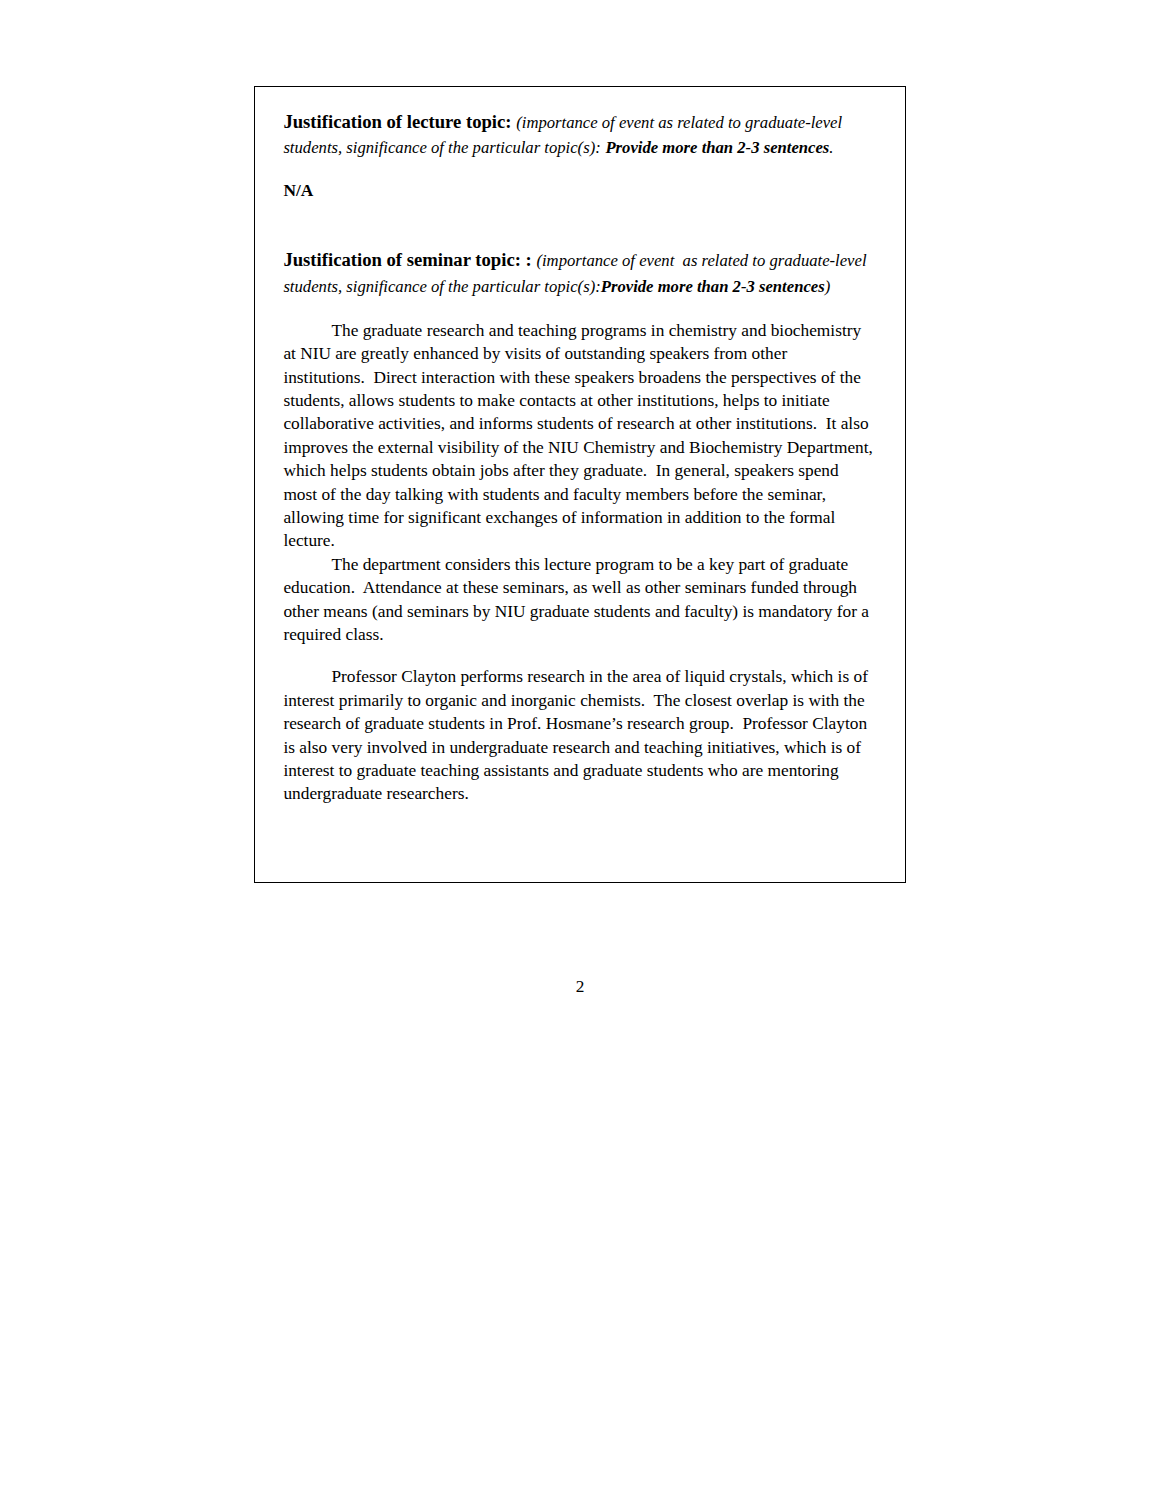Justification of lecture topic: (importance of event as related to graduate-level students, significance of the particular topic(s): Provide more than 2-3 sentences.
N/A
Justification of seminar topic: : (importance of event as related to graduate-level students, significance of the particular topic(s): Provide more than 2-3 sentences)
The graduate research and teaching programs in chemistry and biochemistry at NIU are greatly enhanced by visits of outstanding speakers from other institutions. Direct interaction with these speakers broadens the perspectives of the students, allows students to make contacts at other institutions, helps to initiate collaborative activities, and informs students of research at other institutions. It also improves the external visibility of the NIU Chemistry and Biochemistry Department, which helps students obtain jobs after they graduate. In general, speakers spend most of the day talking with students and faculty members before the seminar, allowing time for significant exchanges of information in addition to the formal lecture.
The department considers this lecture program to be a key part of graduate education. Attendance at these seminars, as well as other seminars funded through other means (and seminars by NIU graduate students and faculty) is mandatory for a required class.
Professor Clayton performs research in the area of liquid crystals, which is of interest primarily to organic and inorganic chemists. The closest overlap is with the research of graduate students in Prof. Hosmane’s research group. Professor Clayton is also very involved in undergraduate research and teaching initiatives, which is of interest to graduate teaching assistants and graduate students who are mentoring undergraduate researchers.
2